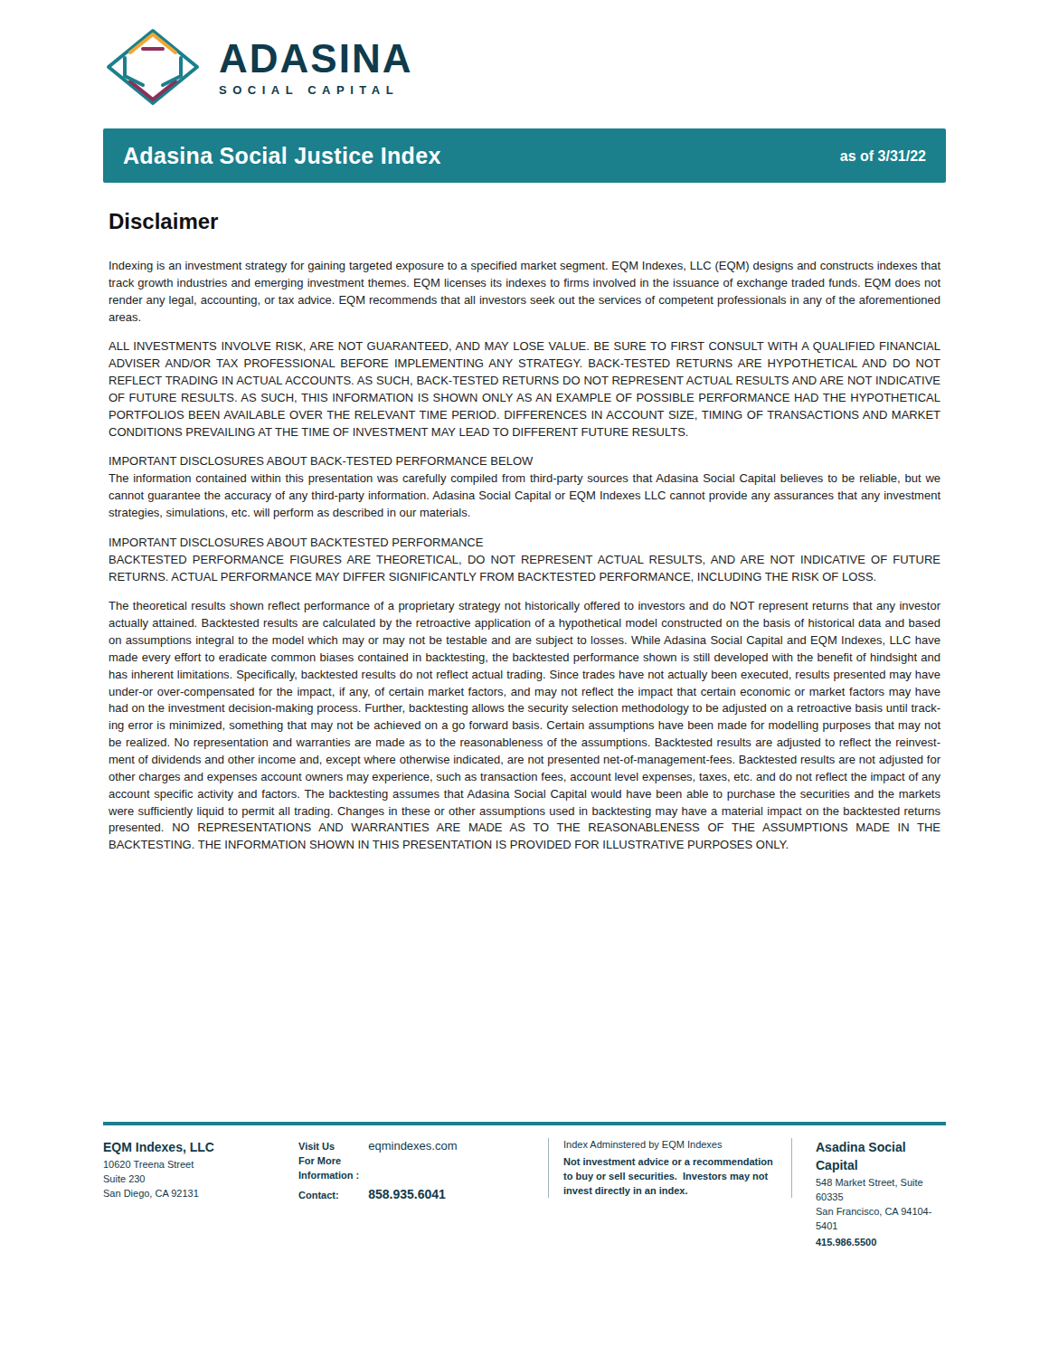ADASINA
SOCIAL CAPITAL
Adasina Social Justice Index
as of 3/31/22
Disclaimer
Indexing is an investment strategy for gaining targeted exposure to a specified market segment. EQM Indexes, LLC (EQM) designs and constructs indexes that track growth industries and emerging investment themes. EQM licenses its indexes to firms involved in the issuance of exchange traded funds. EQM does not render any legal, accounting, or tax advice. EQM recommends that all investors seek out the services of competent professionals in any of the aforementioned areas.
ALL INVESTMENTS INVOLVE RISK, ARE NOT GUARANTEED, AND MAY LOSE VALUE. BE SURE TO FIRST CONSULT WITH A QUALIFIED FINANCIAL ADVISER AND/OR TAX PROFESSIONAL BEFORE IMPLEMENTING ANY STRATEGY. BACK-TESTED RETURNS ARE HYPOTHETICAL AND DO NOT REFLECT TRADING IN ACTUAL ACCOUNTS. AS SUCH, BACK-TESTED RETURNS DO NOT REPRESENT ACTUAL RESULTS AND ARE NOT INDICATIVE OF FUTURE RESULTS. AS SUCH, THIS INFORMATION IS SHOWN ONLY AS AN EXAMPLE OF POSSIBLE PERFORMANCE HAD THE HYPOTHETICAL PORTFOLIOS BEEN AVAILABLE OVER THE RELEVANT TIME PERIOD. DIFFERENCES IN ACCOUNT SIZE, TIMING OF TRANSACTIONS AND MARKET CONDITIONS PREVAILING AT THE TIME OF INVESTMENT MAY LEAD TO DIFFERENT FUTURE RESULTS.
IMPORTANT DISCLOSURES ABOUT BACK-TESTED PERFORMANCE BELOW
The information contained within this presentation was carefully compiled from third-party sources that Adasina Social Capital believes to be reliable, but we cannot guarantee the accuracy of any third-party information. Adasina Social Capital or EQM Indexes LLC cannot provide any assurances that any investment strategies, simulations, etc. will perform as described in our materials.
IMPORTANT DISCLOSURES ABOUT BACKTESTED PERFORMANCE
BACKTESTED PERFORMANCE FIGURES ARE THEORETICAL, DO NOT REPRESENT ACTUAL RESULTS, AND ARE NOT INDICATIVE OF FUTURE RETURNS. ACTUAL PERFORMANCE MAY DIFFER SIGNIFICANTLY FROM BACKTESTED PERFORMANCE, INCLUDING THE RISK OF LOSS.
The theoretical results shown reflect performance of a proprietary strategy not historically offered to investors and do NOT represent returns that any investor actually attained. Backtested results are calculated by the retroactive application of a hypothetical model constructed on the basis of historical data and based on assumptions integral to the model which may or may not be testable and are subject to losses. While Adasina Social Capital and EQM Indexes, LLC have made every effort to eradicate common biases contained in backtesting, the backtested performance shown is still developed with the benefit of hindsight and has inherent limitations. Specifically, backtested results do not reflect actual trading. Since trades have not actually been executed, results presented may have under-or over-compensated for the impact, if any, of certain market factors, and may not reflect the impact that certain economic or market factors may have had on the investment decision-making process. Further, backtesting allows the security selection methodology to be adjusted on a retroactive basis until tracking error is minimized, something that may not be achieved on a go forward basis. Certain assumptions have been made for modelling purposes that may not be realized. No representation and warranties are made as to the reasonableness of the assumptions. Backtested results are adjusted to reflect the reinvestment of dividends and other income and, except where otherwise indicated, are not presented net-of-management-fees. Backtested results are not adjusted for other charges and expenses account owners may experience, such as transaction fees, account level expenses, taxes, etc. and do not reflect the impact of any account specific activity and factors. The backtesting assumes that Adasina Social Capital would have been able to purchase the securities and the markets were sufficiently liquid to permit all trading. Changes in these or other assumptions used in backtesting may have a material impact on the backtested returns presented. NO REPRESENTATIONS AND WARRANTIES ARE MADE AS TO THE REASONABLENESS OF THE ASSUMPTIONS MADE IN THE BACKTESTING. THE INFORMATION SHOWN IN THIS PRESENTATION IS PROVIDED FOR ILLUSTRATIVE PURPOSES ONLY.
EQM Indexes, LLC
10620 Treena Street
Suite 230
San Diego, CA 92131
Visit Us
For More
Information :
eqmindexes.com
Contact:
858.935.6041
Index Adminstered by EQM Indexes
Not investment advice or a recommendation to buy or sell securities. Investors may not invest directly in an index.
Asadina Social Capital
548 Market Street, Suite 60335
San Francisco, CA 94104-5401
415.986.5500